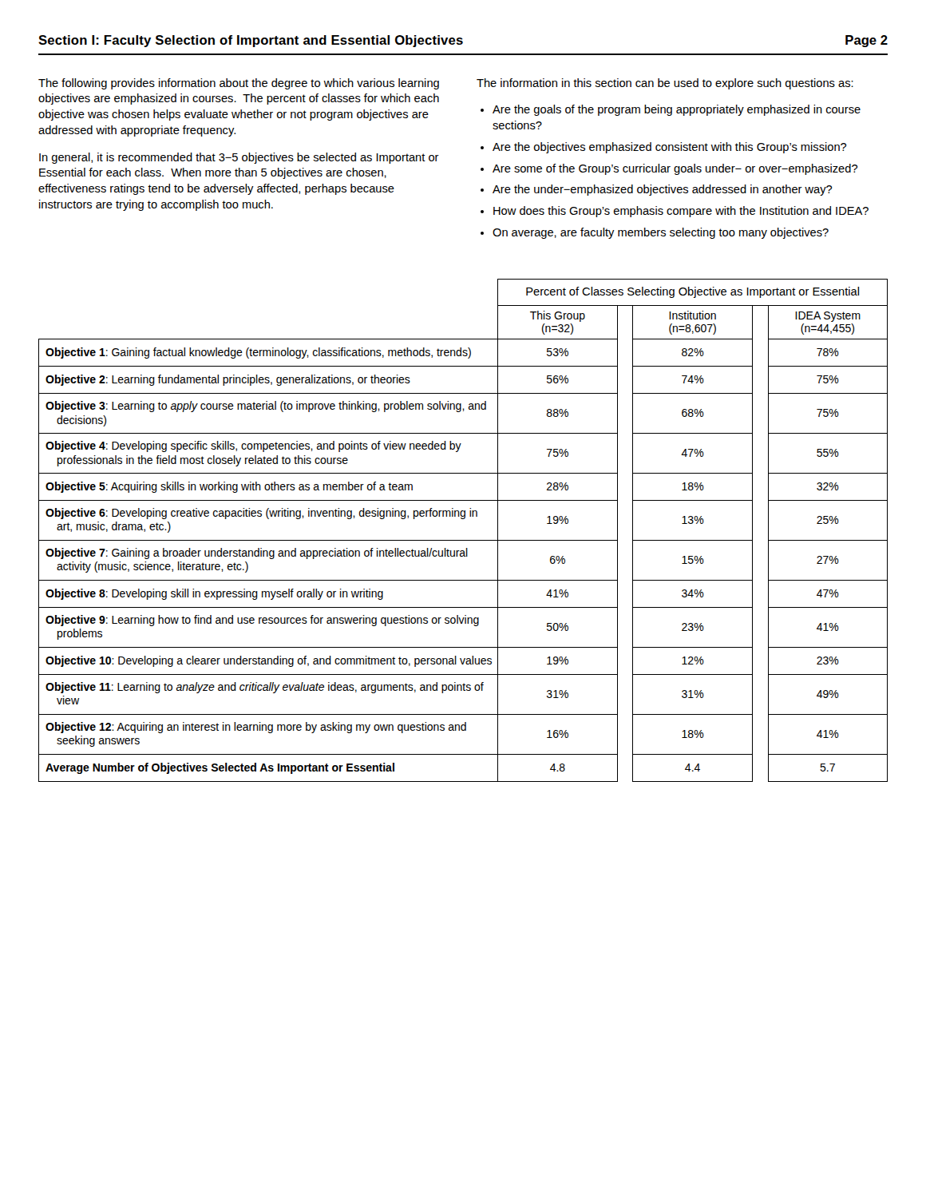Section I: Faculty Selection of Important and Essential Objectives Page 2
The following provides information about the degree to which various learning objectives are emphasized in courses. The percent of classes for which each objective was chosen helps evaluate whether or not program objectives are addressed with appropriate frequency.
In general, it is recommended that 3−5 objectives be selected as Important or Essential for each class. When more than 5 objectives are chosen, effectiveness ratings tend to be adversely affected, perhaps because instructors are trying to accomplish too much.
The information in this section can be used to explore such questions as:
Are the goals of the program being appropriately emphasized in course sections?
Are the objectives emphasized consistent with this Group’s mission?
Are some of the Group’s curricular goals under− or over−emphasized?
Are the under−emphasized objectives addressed in another way?
How does this Group’s emphasis compare with the Institution and IDEA?
On average, are faculty members selecting too many objectives?
| | Percent of Classes Selecting Objective as Important or Essential |
| | This Group (n=32) | | Institution (n=8,607) | | IDEA System (n=44,455) |
| Objective 1 : Gaining factual knowledge (terminology, classifications, methods, trends) | 53% | | 82% | | 78% |
| Objective 2 : Learning fundamental principles, generalizations, or theories | 56% | | 74% | | 75% |
| Objective 3 : Learning to apply course material (to improve thinking, problem solving, and decisions) | 88% | | 68% | | 75% |
| Objective 4 : Developing specific skills, competencies, and points of view needed by professionals in the field most closely related to this course | 75% | | 47% | | 55% |
| Objective 5 : Acquiring skills in working with others as a member of a team | 28% | | 18% | | 32% |
| Objective 6 : Developing creative capacities (writing, inventing, designing, performing in art, music, drama, etc.) | 19% | | 13% | | 25% |
| Objective 7 : Gaining a broader understanding and appreciation of intellectual/cultural activity (music, science, literature, etc.) | 6% | | 15% | | 27% |
| Objective 8 : Developing skill in expressing myself orally or in writing | 41% | | 34% | | 47% |
| Objective 9 : Learning how to find and use resources for answering questions or solving problems | 50% | | 23% | | 41% |
| Objective 10 : Developing a clearer understanding of, and commitment to, personal values | 19% | | 12% | | 23% |
| Objective 11 : Learning to analyze and critically evaluate ideas, arguments, and points of view | 31% | | 31% | | 49% |
| Objective 12 : Acquiring an interest in learning more by asking my own questions and seeking answers | 16% | | 18% | | 41% |
| Average Number of Objectives Selected As Important or Essential | 4.8 | | 4.4 | | 5.7 |